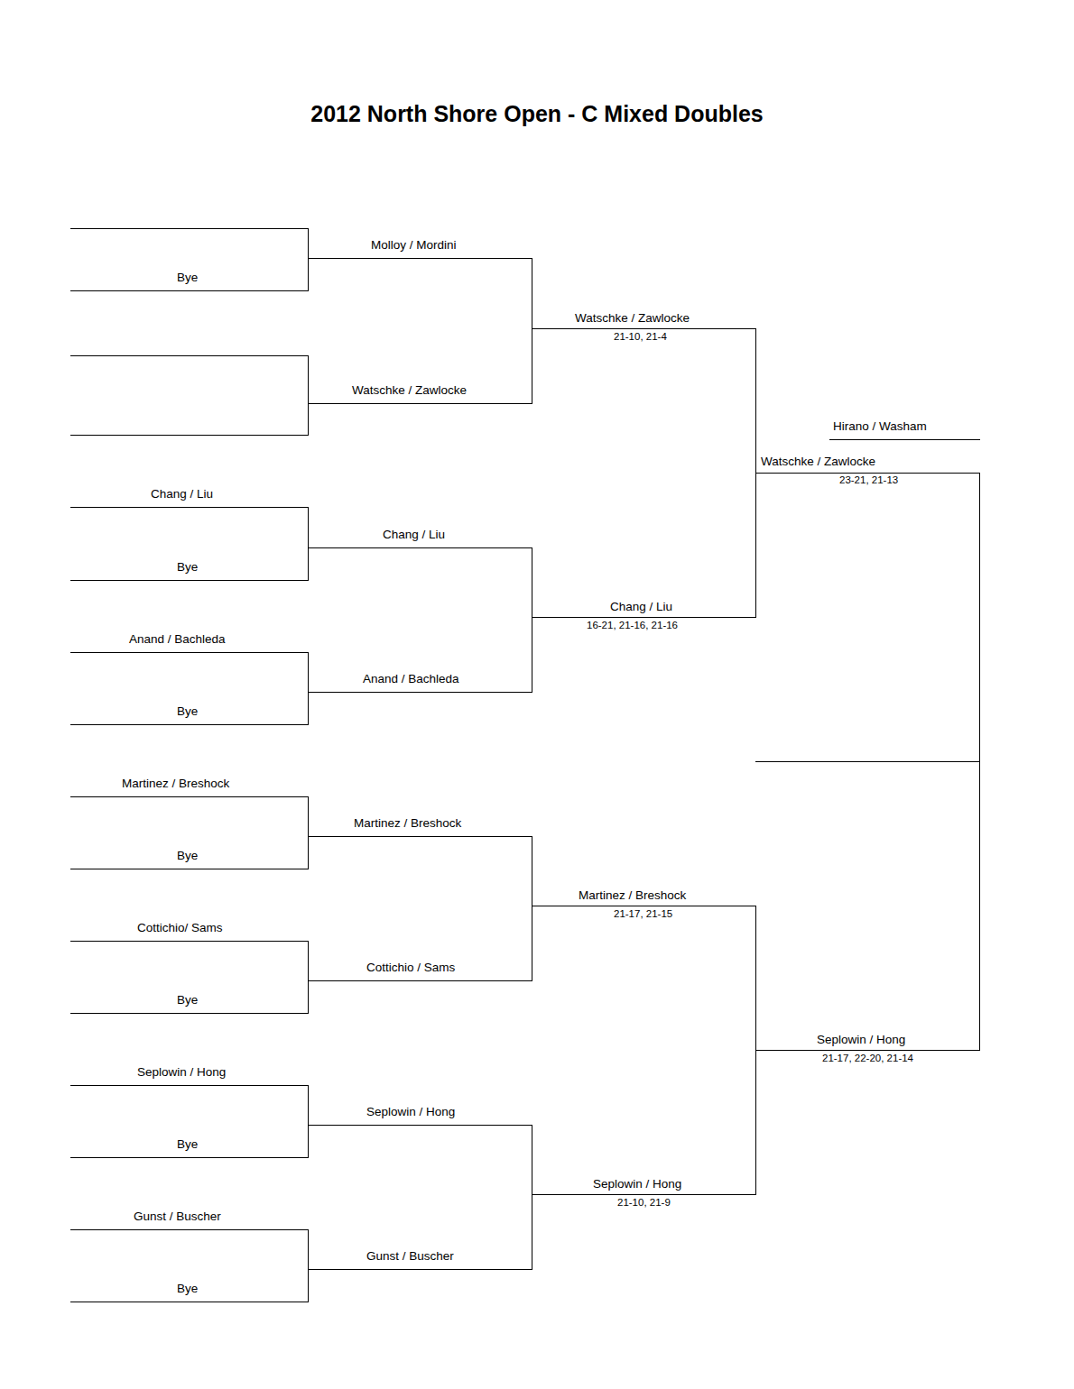2012 North Shore Open - C Mixed Doubles
Bye
Chang / Liu
Bye
Anand / Bachleda
Bye
Martinez / Breshock
Bye
Cottichio/ Sams
Bye
Seplowin / Hong
Bye
Gunst / Buscher
Bye
Molloy / Mordini
Watschke / Zawlocke
Chang / Liu
Anand / Bachleda
Martinez / Breshock
Cottichio / Sams
Seplowin / Hong
Gunst / Buscher
Watschke / Zawlocke 21-10, 21-4
Watschke / Zawlocke
21-10, 21-4
Chang / Liu 16-21, 21-16, 21-16
Chang / Liu
16-21, 21-16, 21-16
Martinez / Breshock 21-17, 21-15
Martinez / Breshock
21-17, 21-15
Seplowin / Hong 21-10, 21-9
Seplowin / Hong
21-10, 21-9
Watschke / Zawlocke 23-21, 21-13
Watschke / Zawlocke
23-21, 21-13
Seplowin / Hong 21-17, 22-20, 21-14
Seplowin / Hong
21-17, 22-20, 21-14
Hirano / Washam